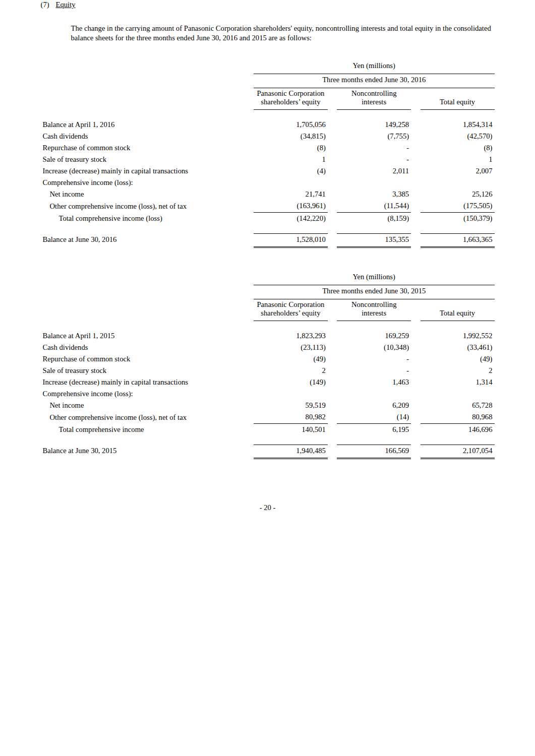(7) Equity
The change in the carrying amount of Panasonic Corporation shareholders' equity, noncontrolling interests and total equity in the consolidated balance sheets for the three months ended June 30, 2016 and 2015 are as follows:
| | | Yen (millions) |
| | | Three months ended June 30, 2016 |
| | | Panasonic Corporation shareholders’ equity | | Noncontrolling interests | | Total equity |
| Balance at April 1, 2016 | | 1,705,056 | | 149,258 | | 1,854,314 |
| Cash dividends | | (34,815) | | (7,755) | | (42,570) |
| Repurchase of common stock | | (8) | | - | | (8) |
| Sale of treasury stock | | 1 | | - | | 1 |
| Increase (decrease) mainly in capital transactions | | (4) | | 2,011 | | 2,007 |
| Comprehensive income (loss): | | | | | | |
| Net income | | 21,741 | | 3,385 | | 25,126 |
| Other comprehensive income (loss), net of tax | | (163,961) | | (11,544) | | (175,505) |
| Total comprehensive income (loss) | | (142,220) | | (8,159) | | (150,379) |
| Balance at June 30, 2016 | | 1,528,010 | | 135,355 | | 1,663,365 |
| | | Yen (millions) |
| | | Three months ended June 30, 2015 |
| | | Panasonic Corporation shareholders’ equity | | Noncontrolling interests | | Total equity |
| Balance at April 1, 2015 | | 1,823,293 | | 169,259 | | 1,992,552 |
| Cash dividends | | (23,113) | | (10,348) | | (33,461) |
| Repurchase of common stock | | (49) | | - | | (49) |
| Sale of treasury stock | | 2 | | - | | 2 |
| Increase (decrease) mainly in capital transactions | | (149) | | 1,463 | | 1,314 |
| Comprehensive income (loss): | | | | | | |
| Net income | | 59,519 | | 6,209 | | 65,728 |
| Other comprehensive income (loss), net of tax | | 80,982 | | (14) | | 80,968 |
| Total comprehensive income | | 140,501 | | 6,195 | | 146,696 |
| Balance at June 30, 2015 | | 1,940,485 | | 166,569 | | 2,107,054 |
- 20 -